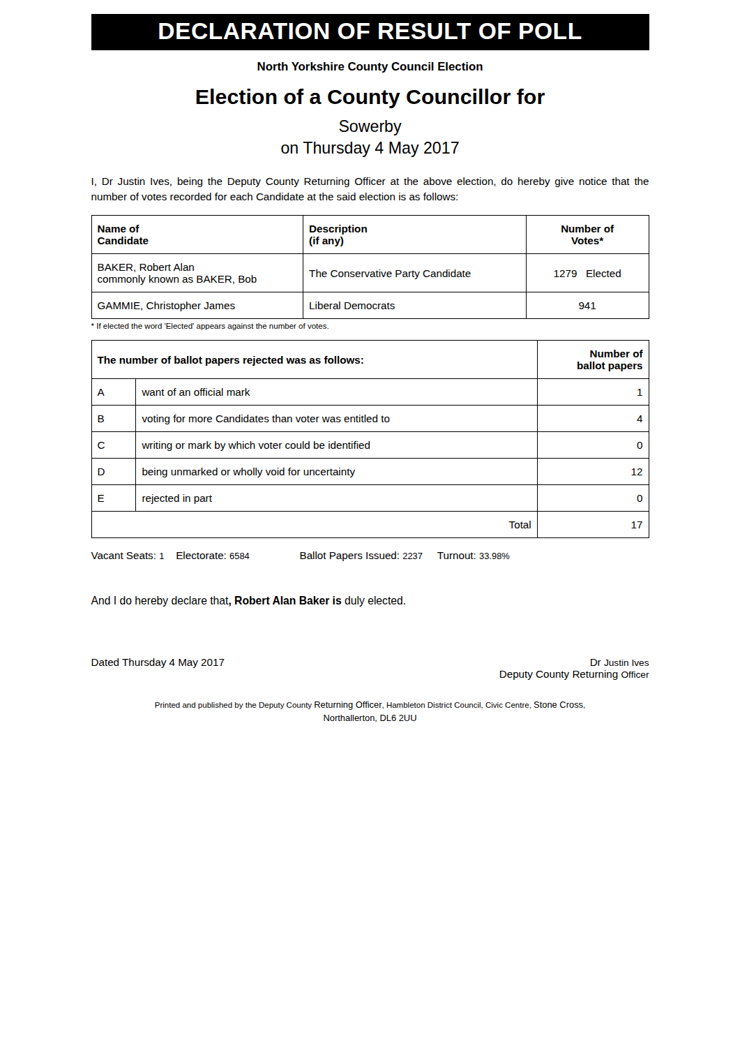DECLARATION OF RESULT OF POLL
North Yorkshire County Council Election
Election of a County Councillor for
Sowerby
on Thursday 4 May 2017
I, Dr Justin Ives, being the Deputy County Returning Officer at the above election, do hereby give notice that the number of votes recorded for each Candidate at the said election is as follows:
| Name of Candidate | Description (if any) | Number of Votes* |
| --- | --- | --- |
| BAKER, Robert Alan commonly known as BAKER, Bob | The Conservative Party Candidate | 1279 Elected |
| GAMMIE, Christopher James | Liberal Democrats | 941 |
* If elected the word 'Elected' appears against the number of votes.
| The number of ballot papers rejected was as follows: | Number of ballot papers |
| --- | --- |
| A | want of an official mark | 1 |
| B | voting for more Candidates than voter was entitled to | 4 |
| C | writing or mark by which voter could be identified | 0 |
| D | being unmarked or wholly void for uncertainty | 12 |
| E | rejected in part | 0 |
| Total | 17 |
Vacant Seats: 1 Electorate: 6584 Ballot Papers Issued: 2237 Turnout: 33.98%
And I do hereby declare that, Robert Alan Baker is duly elected.
Dated Thursday 4 May 2017
Dr Justin Ives
Deputy County Returning Officer
Printed and published by the Deputy County Returning Officer, Hambleton District Council, Civic Centre, Stone Cross,
Northallerton, DL6 2UU